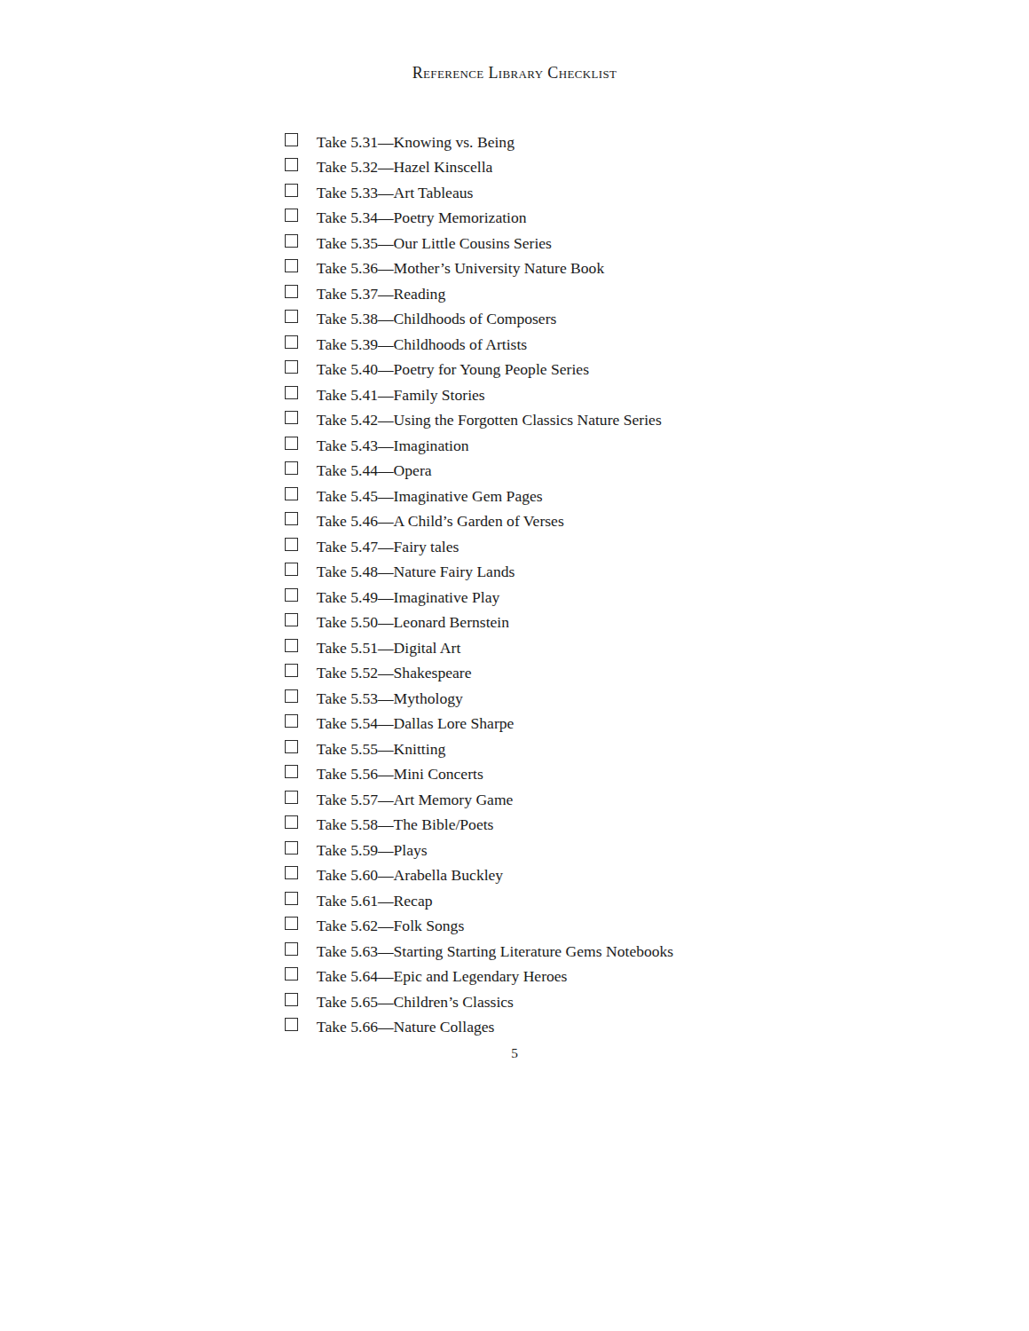Reference Library Checklist
Take 5.31—Knowing vs. Being
Take 5.32—Hazel Kinscella
Take 5.33—Art Tableaus
Take 5.34—Poetry Memorization
Take 5.35—Our Little Cousins Series
Take 5.36—Mother’s University Nature Book
Take 5.37—Reading
Take 5.38—Childhoods of Composers
Take 5.39—Childhoods of Artists
Take 5.40—Poetry for Young People Series
Take 5.41—Family Stories
Take 5.42—Using the Forgotten Classics Nature Series
Take 5.43—Imagination
Take 5.44—Opera
Take 5.45—Imaginative Gem Pages
Take 5.46—A Child’s Garden of Verses
Take 5.47—Fairy tales
Take 5.48—Nature Fairy Lands
Take 5.49—Imaginative Play
Take 5.50—Leonard Bernstein
Take 5.51—Digital Art
Take 5.52—Shakespeare
Take 5.53—Mythology
Take 5.54—Dallas Lore Sharpe
Take 5.55—Knitting
Take 5.56—Mini Concerts
Take 5.57—Art Memory Game
Take 5.58—The Bible/Poets
Take 5.59—Plays
Take 5.60—Arabella Buckley
Take 5.61—Recap
Take 5.62—Folk Songs
Take 5.63—Starting Starting Literature Gems Notebooks
Take 5.64—Epic and Legendary Heroes
Take 5.65—Children’s Classics
Take 5.66—Nature Collages
5